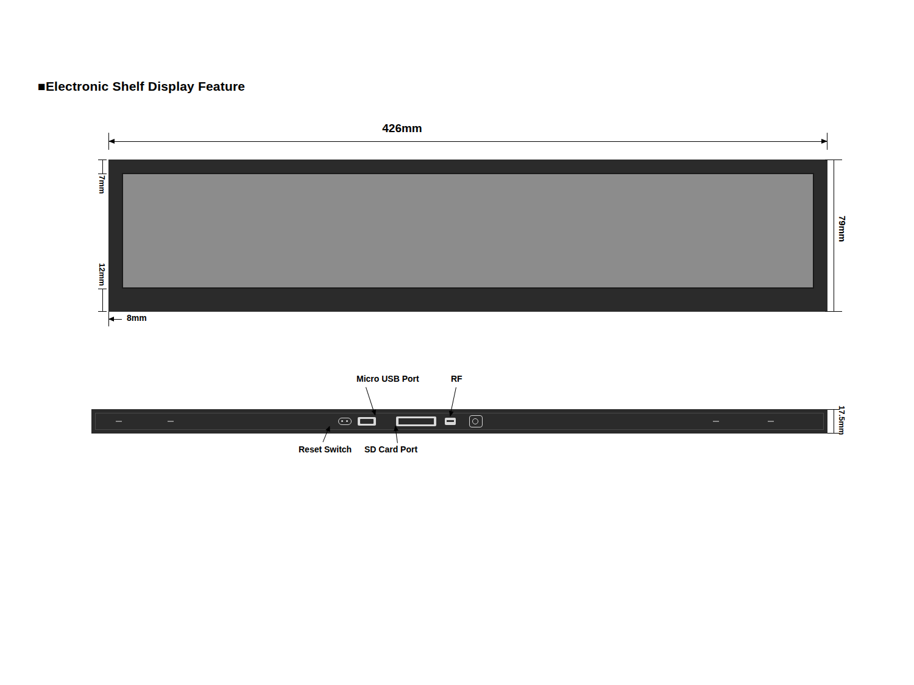■Electronic Shelf Display Feature
426mm
79mm
7mm
12mm
8mm
17.5mm
Micro USB Port
RF
Reset Switch
SD Card Port